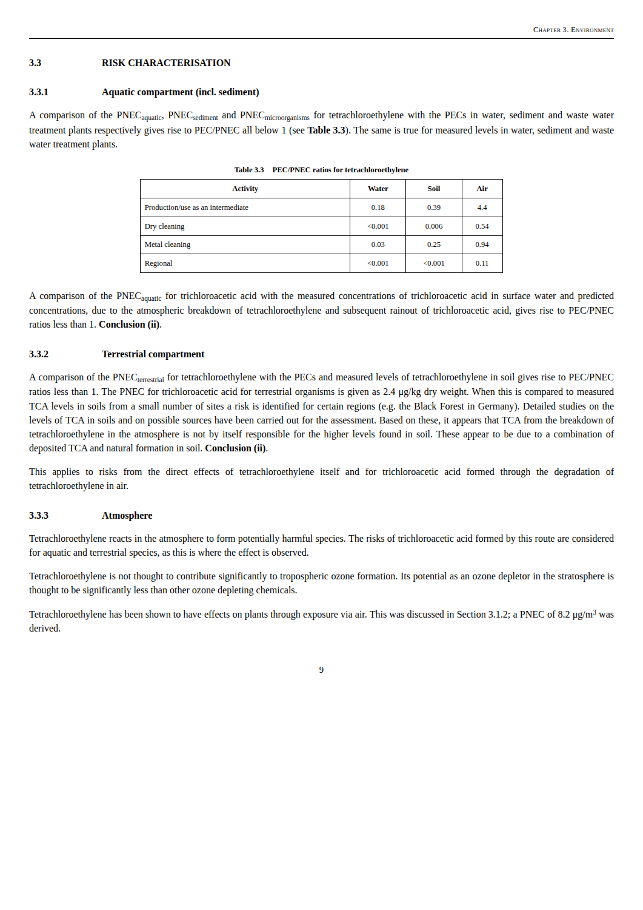Chapter 3. Environment
3.3 RISK CHARACTERISATION
3.3.1 Aquatic compartment (incl. sediment)
A comparison of the PNECaquatic, PNECsediment and PNECmicroorganisms for tetrachloroethylene with the PECs in water, sediment and waste water treatment plants respectively gives rise to PEC/PNEC all below 1 (see Table 3.3). The same is true for measured levels in water, sediment and waste water treatment plants.
Table 3.3 PEC/PNEC ratios for tetrachloroethylene
| Activity | Water | Soil | Air |
| --- | --- | --- | --- |
| Production/use as an intermediate | 0.18 | 0.39 | 4.4 |
| Dry cleaning | <0.001 | 0.006 | 0.54 |
| Metal cleaning | 0.03 | 0.25 | 0.94 |
| Regional | <0.001 | <0.001 | 0.11 |
A comparison of the PNECaquatic for trichloroacetic acid with the measured concentrations of trichloroacetic acid in surface water and predicted concentrations, due to the atmospheric breakdown of tetrachloroethylene and subsequent rainout of trichloroacetic acid, gives rise to PEC/PNEC ratios less than 1. Conclusion (ii).
3.3.2 Terrestrial compartment
A comparison of the PNECterrestrial for tetrachloroethylene with the PECs and measured levels of tetrachloroethylene in soil gives rise to PEC/PNEC ratios less than 1. The PNEC for trichloroacetic acid for terrestrial organisms is given as 2.4 μg/kg dry weight. When this is compared to measured TCA levels in soils from a small number of sites a risk is identified for certain regions (e.g. the Black Forest in Germany). Detailed studies on the levels of TCA in soils and on possible sources have been carried out for the assessment. Based on these, it appears that TCA from the breakdown of tetrachloroethylene in the atmosphere is not by itself responsible for the higher levels found in soil. These appear to be due to a combination of deposited TCA and natural formation in soil. Conclusion (ii).
This applies to risks from the direct effects of tetrachloroethylene itself and for trichloroacetic acid formed through the degradation of tetrachloroethylene in air.
3.3.3 Atmosphere
Tetrachloroethylene reacts in the atmosphere to form potentially harmful species. The risks of trichloroacetic acid formed by this route are considered for aquatic and terrestrial species, as this is where the effect is observed.
Tetrachloroethylene is not thought to contribute significantly to tropospheric ozone formation. Its potential as an ozone depletor in the stratosphere is thought to be significantly less than other ozone depleting chemicals.
Tetrachloroethylene has been shown to have effects on plants through exposure via air. This was discussed in Section 3.1.2; a PNEC of 8.2 μg/m3 was derived.
9